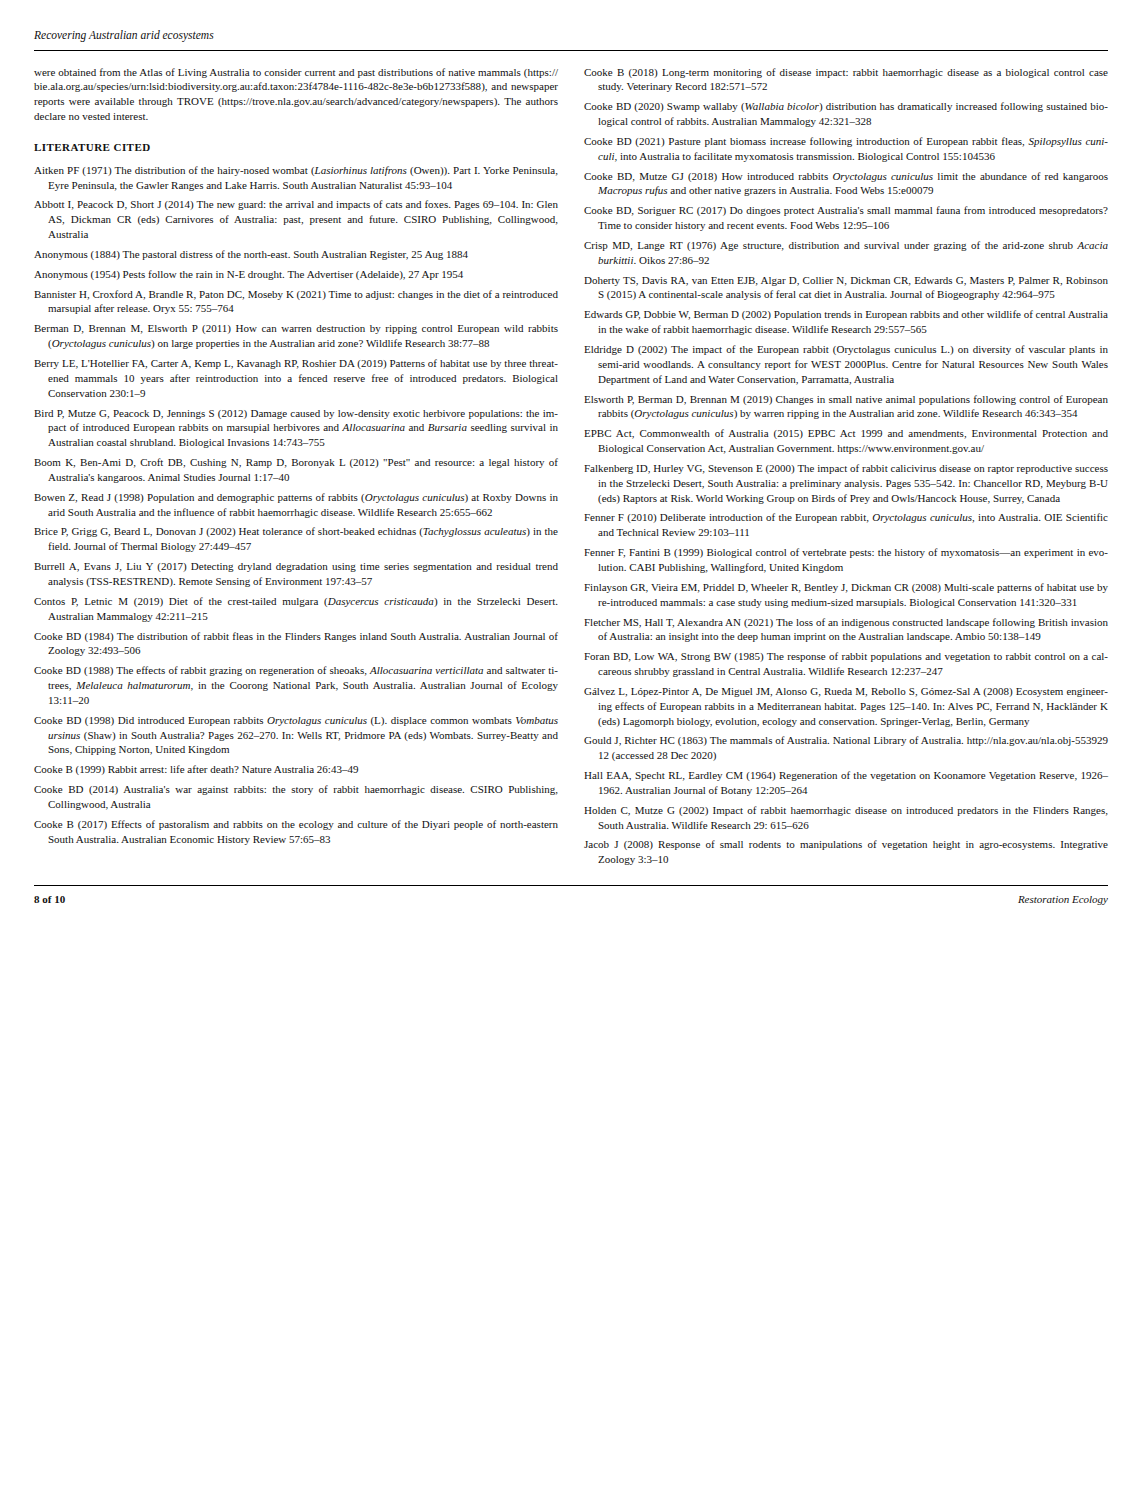Recovering Australian arid ecosystems
were obtained from the Atlas of Living Australia to consider current and past distributions of native mammals (https://bie.ala.org.au/species/urn:lsid:biodiversity.org.au:afd.taxon:23f4784e-1116-482c-8e3e-b6b12733f588), and newspaper reports were available through TROVE (https://trove.nla.gov.au/search/advanced/category/newspapers). The authors declare no vested interest.
LITERATURE CITED
Aitken PF (1971) The distribution of the hairy-nosed wombat (Lasiorhinus latifrons (Owen)). Part I. Yorke Peninsula, Eyre Peninsula, the Gawler Ranges and Lake Harris. South Australian Naturalist 45:93–104
Abbott I, Peacock D, Short J (2014) The new guard: the arrival and impacts of cats and foxes. Pages 69–104. In: Glen AS, Dickman CR (eds) Carnivores of Australia: past, present and future. CSIRO Publishing, Collingwood, Australia
Anonymous (1884) The pastoral distress of the north-east. South Australian Register, 25 Aug 1884
Anonymous (1954) Pests follow the rain in N-E drought. The Advertiser (Adelaide), 27 Apr 1954
Bannister H, Croxford A, Brandle R, Paton DC, Moseby K (2021) Time to adjust: changes in the diet of a reintroduced marsupial after release. Oryx 55: 755–764
Berman D, Brennan M, Elsworth P (2011) How can warren destruction by ripping control European wild rabbits (Oryctolagus cuniculus) on large properties in the Australian arid zone? Wildlife Research 38:77–88
Berry LE, L'Hotellier FA, Carter A, Kemp L, Kavanagh RP, Roshier DA (2019) Patterns of habitat use by three threatened mammals 10 years after reintroduction into a fenced reserve free of introduced predators. Biological Conservation 230:1–9
Bird P, Mutze G, Peacock D, Jennings S (2012) Damage caused by low-density exotic herbivore populations: the impact of introduced European rabbits on marsupial herbivores and Allocasuarina and Bursaria seedling survival in Australian coastal shrubland. Biological Invasions 14:743–755
Boom K, Ben-Ami D, Croft DB, Cushing N, Ramp D, Boronyak L (2012) "Pest" and resource: a legal history of Australia's kangaroos. Animal Studies Journal 1:17–40
Bowen Z, Read J (1998) Population and demographic patterns of rabbits (Oryctolagus cuniculus) at Roxby Downs in arid South Australia and the influence of rabbit haemorrhagic disease. Wildlife Research 25:655–662
Brice P, Grigg G, Beard L, Donovan J (2002) Heat tolerance of short-beaked echidnas (Tachyglossus aculeatus) in the field. Journal of Thermal Biology 27:449–457
Burrell A, Evans J, Liu Y (2017) Detecting dryland degradation using time series segmentation and residual trend analysis (TSS-RESTREND). Remote Sensing of Environment 197:43–57
Contos P, Letnic M (2019) Diet of the crest-tailed mulgara (Dasycercus cristicauda) in the Strzelecki Desert. Australian Mammalogy 42:211–215
Cooke BD (1984) The distribution of rabbit fleas in the Flinders Ranges inland South Australia. Australian Journal of Zoology 32:493–506
Cooke BD (1988) The effects of rabbit grazing on regeneration of sheoaks, Allocasuarina verticillata and saltwater ti-trees, Melaleuca halmaturorum, in the Coorong National Park, South Australia. Australian Journal of Ecology 13:11–20
Cooke BD (1998) Did introduced European rabbits Oryctolagus cuniculus (L). displace common wombats Vombatus ursinus (Shaw) in South Australia? Pages 262–270. In: Wells RT, Pridmore PA (eds) Wombats. Surrey-Beatty and Sons, Chipping Norton, United Kingdom
Cooke B (1999) Rabbit arrest: life after death? Nature Australia 26:43–49
Cooke BD (2014) Australia's war against rabbits: the story of rabbit haemorrhagic disease. CSIRO Publishing, Collingwood, Australia
Cooke B (2017) Effects of pastoralism and rabbits on the ecology and culture of the Diyari people of north-eastern South Australia. Australian Economic History Review 57:65–83
Cooke B (2018) Long-term monitoring of disease impact: rabbit haemorrhagic disease as a biological control case study. Veterinary Record 182:571–572
Cooke BD (2020) Swamp wallaby (Wallabia bicolor) distribution has dramatically increased following sustained biological control of rabbits. Australian Mammalogy 42:321–328
Cooke BD (2021) Pasture plant biomass increase following introduction of European rabbit fleas, Spilopsyllus cuniculi, into Australia to facilitate myxomatosis transmission. Biological Control 155:104536
Cooke BD, Mutze GJ (2018) How introduced rabbits Oryctolagus cuniculus limit the abundance of red kangaroos Macropus rufus and other native grazers in Australia. Food Webs 15:e00079
Cooke BD, Soriguer RC (2017) Do dingoes protect Australia's small mammal fauna from introduced mesopredators? Time to consider history and recent events. Food Webs 12:95–106
Crisp MD, Lange RT (1976) Age structure, distribution and survival under grazing of the arid-zone shrub Acacia burkittii. Oikos 27:86–92
Doherty TS, Davis RA, van Etten EJB, Algar D, Collier N, Dickman CR, Edwards G, Masters P, Palmer R, Robinson S (2015) A continental-scale analysis of feral cat diet in Australia. Journal of Biogeography 42:964–975
Edwards GP, Dobbie W, Berman D (2002) Population trends in European rabbits and other wildlife of central Australia in the wake of rabbit haemorrhagic disease. Wildlife Research 29:557–565
Eldridge D (2002) The impact of the European rabbit (Oryctolagus cuniculus L.) on diversity of vascular plants in semi-arid woodlands. A consultancy report for WEST 2000Plus. Centre for Natural Resources New South Wales Department of Land and Water Conservation, Parramatta, Australia
Elsworth P, Berman D, Brennan M (2019) Changes in small native animal populations following control of European rabbits (Oryctolagus cuniculus) by warren ripping in the Australian arid zone. Wildlife Research 46:343–354
EPBC Act, Commonwealth of Australia (2015) EPBC Act 1999 and amendments, Environmental Protection and Biological Conservation Act, Australian Government. https://www.environment.gov.au/
Falkenberg ID, Hurley VG, Stevenson E (2000) The impact of rabbit calicivirus disease on raptor reproductive success in the Strzelecki Desert, South Australia: a preliminary analysis. Pages 535–542. In: Chancellor RD, Meyburg B-U (eds) Raptors at Risk. World Working Group on Birds of Prey and Owls/Hancock House, Surrey, Canada
Fenner F (2010) Deliberate introduction of the European rabbit, Oryctolagus cuniculus, into Australia. OIE Scientific and Technical Review 29:103–111
Fenner F, Fantini B (1999) Biological control of vertebrate pests: the history of myxomatosis—an experiment in evolution. CABI Publishing, Wallingford, United Kingdom
Finlayson GR, Vieira EM, Priddel D, Wheeler R, Bentley J, Dickman CR (2008) Multi-scale patterns of habitat use by re-introduced mammals: a case study using medium-sized marsupials. Biological Conservation 141:320–331
Fletcher MS, Hall T, Alexandra AN (2021) The loss of an indigenous constructed landscape following British invasion of Australia: an insight into the deep human imprint on the Australian landscape. Ambio 50:138–149
Foran BD, Low WA, Strong BW (1985) The response of rabbit populations and vegetation to rabbit control on a calcareous shrubby grassland in Central Australia. Wildlife Research 12:237–247
Gálvez L, López-Pintor A, De Miguel JM, Alonso G, Rueda M, Rebollo S, Gómez-Sal A (2008) Ecosystem engineering effects of European rabbits in a Mediterranean habitat. Pages 125–140. In: Alves PC, Ferrand N, Hackländer K (eds) Lagomorph biology, evolution, ecology and conservation. Springer-Verlag, Berlin, Germany
Gould J, Richter HC (1863) The mammals of Australia. National Library of Australia. http://nla.gov.au/nla.obj-55392912 (accessed 28 Dec 2020)
Hall EAA, Specht RL, Eardley CM (1964) Regeneration of the vegetation on Koonamore Vegetation Reserve, 1926–1962. Australian Journal of Botany 12:205–264
Holden C, Mutze G (2002) Impact of rabbit haemorrhagic disease on introduced predators in the Flinders Ranges, South Australia. Wildlife Research 29: 615–626
Jacob J (2008) Response of small rodents to manipulations of vegetation height in agro-ecosystems. Integrative Zoology 3:3–10
8 of 10 Restoration Ecology